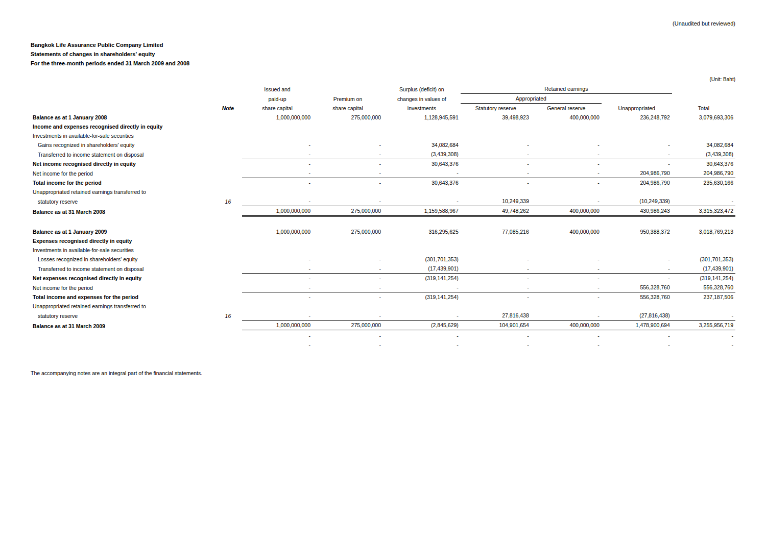(Unaudited but reviewed)
Bangkok Life Assurance Public Company Limited
Statements of changes in shareholders' equity
For the three-month periods ended 31 March 2009 and 2008
(Unit: Baht)
| | | Issued and | | Surplus (deficit) on | Retained earnings | |
| --- | --- | --- | --- | --- | --- | --- |
| | | paid-up | Premium on | changes in values of | Appropriated | | |
| | Note | share capital | share capital | investments | Statutory reserve | General reserve | Unappropriated | Total |
| Balance as at 1 January 2008 | | 1,000,000,000 | 275,000,000 | 1,128,945,591 | 39,498,923 | 400,000,000 | 236,248,792 | 3,079,693,306 |
| Income and expenses recognised directly in equity | | | | | | | | |
| Investments in available-for-sale securities | | | | | | | | |
| Gains recognized in shareholders' equity | | - | - | 34,082,684 | - | - | - | 34,082,684 |
| Transferred to income statement on disposal | | - | - | (3,439,308) | - | - | - | (3,439,308) |
| Net income recognised directly in equity | | - | - | 30,643,376 | - | - | - | 30,643,376 |
| Net income for the period | | - | - | - | - | - | 204,986,790 | 204,986,790 |
| Total income for the period | | - | - | 30,643,376 | - | - | 204,986,790 | 235,630,166 |
| Unappropriated retained earnings transferred to | | | | | | | | |
| statutory reserve | 16 | - | - | - | 10,249,339 | - | (10,249,339) | - |
| Balance as at 31 March 2008 | | 1,000,000,000 | 275,000,000 | 1,159,588,967 | 49,748,262 | 400,000,000 | 430,986,243 | 3,315,323,472 |
| Balance as at 1 January 2009 | | 1,000,000,000 | 275,000,000 | 316,295,625 | 77,085,216 | 400,000,000 | 950,388,372 | 3,018,769,213 |
| Expenses recognised directly in equity | | | | | | | | |
| Investments in available-for-sale securities | | | | | | | | |
| Losses recognized in shareholders' equity | | - | - | (301,701,353) | - | - | - | (301,701,353) |
| Transferred to income statement on disposal | | - | - | (17,439,901) | - | - | - | (17,439,901) |
| Net expenses recognised directly in equity | | - | - | (319,141,254) | - | - | - | (319,141,254) |
| Net income for the period | | - | - | - | - | - | 556,328,760 | 556,328,760 |
| Total income and expenses for the period | | - | - | (319,141,254) | - | - | 556,328,760 | 237,187,506 |
| Unappropriated retained earnings transferred to | | | | | | | | |
| statutory reserve | 16 | - | - | - | 27,816,438 | - | (27,816,438) | - |
| Balance as at 31 March 2009 | | 1,000,000,000 | 275,000,000 | (2,845,629) | 104,901,654 | 400,000,000 | 1,478,900,694 | 3,255,956,719 |
| | | - | - | - | - | - | - | - |
| | | - | - | - | - | - | - | - |
The accompanying notes are an integral part of the financial statements.